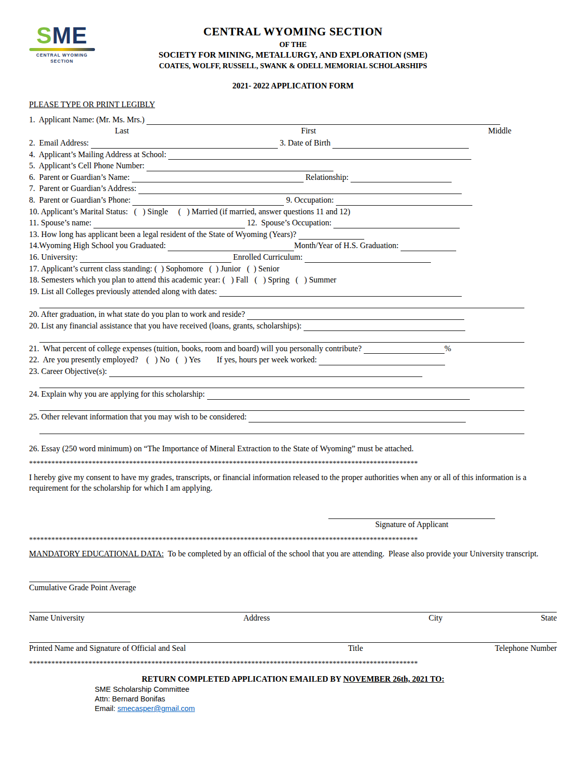SME
CENTRAL WYOMING
SECTION
CENTRAL WYOMING SECTION
OF THE
SOCIETY FOR MINING, METALLURGY, AND EXPLORATION (SME)
COATES, WOLFF, RUSSELL, SWANK & ODELL MEMORIAL SCHOLARSHIPS
2021- 2022 APPLICATION FORM
PLEASE TYPE OR PRINT LEGIBLY
1. Applicant Name: (Mr. Ms. Mrs.)
Last First Middle
2. Email Address: 3. Date of Birth
4. Applicant’s Mailing Address at School:
5. Applicant’s Cell Phone Number:
6. Parent or Guardian’s Name: Relationship:
7. Parent or Guardian’s Address:
8. Parent or Guardian’s Phone: 9. Occupation:
10. Applicant’s Marital Status: ( ) Single ( ) Married (if married, answer questions 11 and 12)
11. Spouse’s name: 12. Spouse’s Occupation:
13. How long has applicant been a legal resident of the State of Wyoming (Years)?
14.Wyoming High School you Graduated: Month/Year of H.S. Graduation:
16. University: Enrolled Curriculum:
17. Applicant’s current class standing: ( ) Sophomore ( ) Junior ( ) Senior
18. Semesters which you plan to attend this academic year: ( ) Fall ( ) Spring ( ) Summer
19. List all Colleges previously attended along with dates:
20. After graduation, in what state do you plan to work and reside?
20. List any financial assistance that you have received (loans, grants, scholarships):
21. What percent of college expenses (tuition, books, room and board) will you personally contribute? %
22. Are you presently employed? ( ) No ( ) Yes If yes, hours per week worked:
23. Career Objective(s):
24. Explain why you are applying for this scholarship:
25. Other relevant information that you may wish to be considered:
26. Essay (250 word minimum) on “The Importance of Mineral Extraction to the State of Wyoming” must be attached.
*********************************************************************************************************
I hereby give my consent to have my grades, transcripts, or financial information released to the proper authorities when any or all of this information is a requirement for the scholarship for which I am applying.
Signature of Applicant
*********************************************************************************************************
MANDATORY EDUCATIONAL DATA: To be completed by an official of the school that you are attending. Please also provide your University transcript.
Cumulative Grade Point Average
Name University Address City State
Printed Name and Signature of Official and Seal Title Telephone Number
*********************************************************************************************************
RETURN COMPLETED APPLICATION EMAILED BY NOVEMBER 26th, 2021 TO:
SME Scholarship Committee
Attn: Bernard Bonifas
Email: smecasper@gmail.com